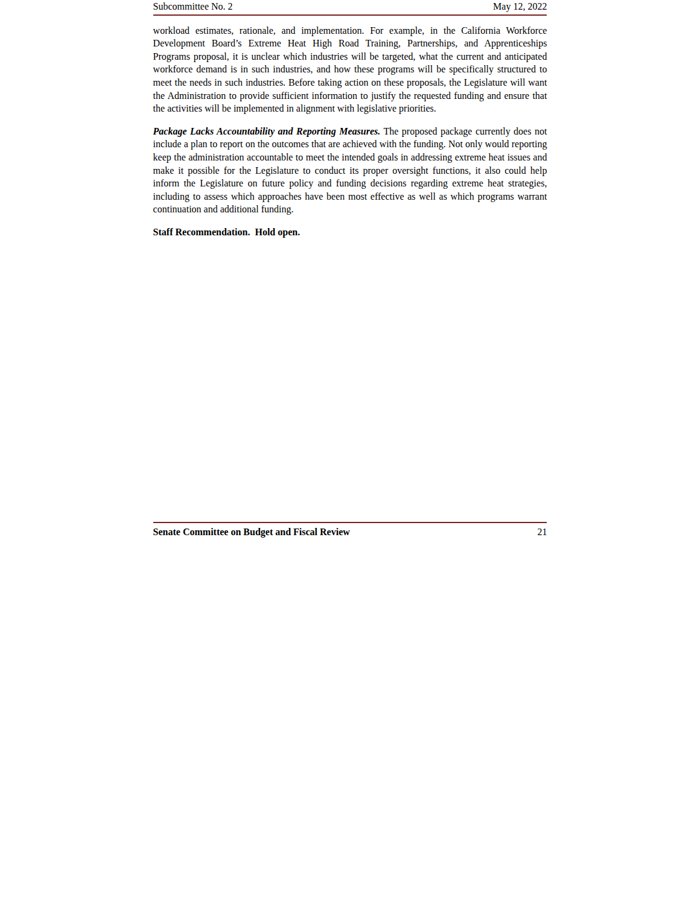Subcommittee No. 2 May 12, 2022
workload estimates, rationale, and implementation. For example, in the California Workforce Development Board’s Extreme Heat High Road Training, Partnerships, and Apprenticeships Programs proposal, it is unclear which industries will be targeted, what the current and anticipated workforce demand is in such industries, and how these programs will be specifically structured to meet the needs in such industries. Before taking action on these proposals, the Legislature will want the Administration to provide sufficient information to justify the requested funding and ensure that the activities will be implemented in alignment with legislative priorities.
Package Lacks Accountability and Reporting Measures. The proposed package currently does not include a plan to report on the outcomes that are achieved with the funding. Not only would reporting keep the administration accountable to meet the intended goals in addressing extreme heat issues and make it possible for the Legislature to conduct its proper oversight functions, it also could help inform the Legislature on future policy and funding decisions regarding extreme heat strategies, including to assess which approaches have been most effective as well as which programs warrant continuation and additional funding.
Staff Recommendation. Hold open.
Senate Committee on Budget and Fiscal Review 21